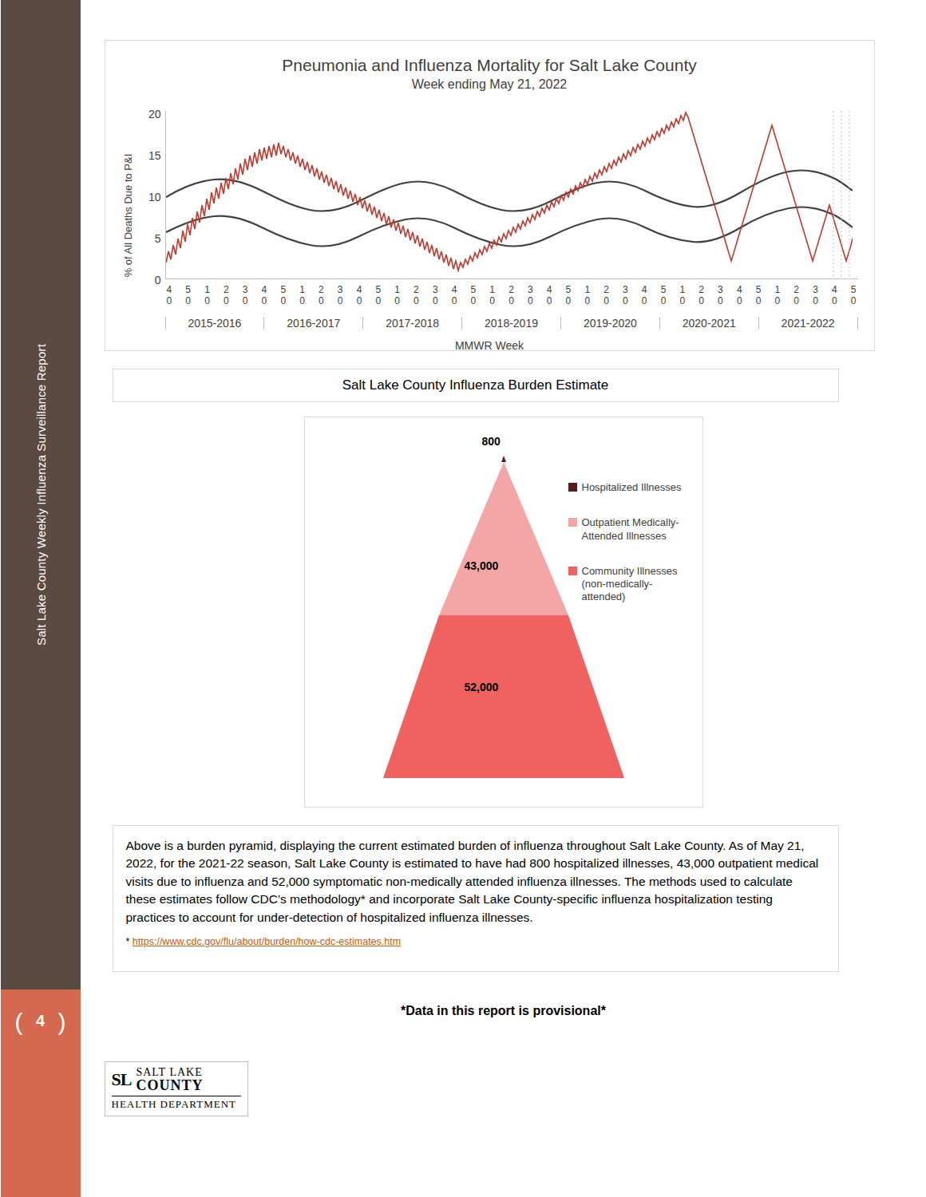Salt Lake County Weekly Influenza Surveillance Report
(4)
Pneumonia and Influenza Mortality for Salt Lake County
Week ending May 21, 2022
% of All Deaths Due to P&I
20
15
10
5
0
45123 45123 45123 45123 45123 45123 4512345
00000 00000 00000 00000 00000 00000 0000000
2015-2016
2016-2017
2017-2018
2018-2019
2019-2020
2020-2021
2021-2022
MMWR Week
Salt Lake County Influenza Burden Estimate
800
43,000
52,000
Hospitalized Illnesses
Outpatient Medically-
Attended Illnesses
Community Illnesses
(non-medically-
attended)
Above is a burden pyramid, displaying the current estimated burden of influenza throughout Salt Lake County. As of May 21, 2022, for the 2021-22 season, Salt Lake County is estimated to have had 800 hospitalized illnesses, 43,000 outpatient medical visits due to influenza and 52,000 symptomatic non-medically attended influenza illnesses. The methods used to calculate these estimates follow CDC’s methodology* and incorporate Salt Lake County-specific influenza hospitalization testing practices to account for under-detection of hospitalized influenza illnesses.
* https://www.cdc.gov/flu/about/burden/how-cdc-estimates.htm
*Data in this report is provisional*
SL
SALT LAKE
COUNTY
HEALTH DEPARTMENT